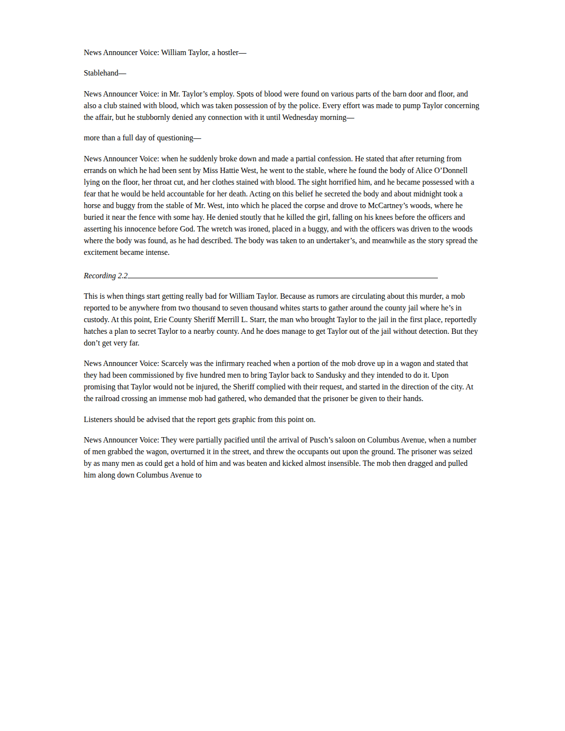News Announcer Voice: William Taylor, a hostler—
Stablehand—
News Announcer Voice: in Mr. Taylor’s employ. Spots of blood were found on various parts of the barn door and floor, and also a club stained with blood, which was taken possession of by the police. Every effort was made to pump Taylor concerning the affair, but he stubbornly denied any connection with it until Wednesday morning—
more than a full day of questioning—
News Announcer Voice: when he suddenly broke down and made a partial confession. He stated that after returning from errands on which he had been sent by Miss Hattie West, he went to the stable, where he found the body of Alice O’Donnell lying on the floor, her throat cut, and her clothes stained with blood. The sight horrified him, and he became possessed with a fear that he would be held accountable for her death. Acting on this belief he secreted the body and about midnight took a horse and buggy from the stable of Mr. West, into which he placed the corpse and drove to McCartney’s woods, where he buried it near the fence with some hay. He denied stoutly that he killed the girl, falling on his knees before the officers and asserting his innocence before God. The wretch was ironed, placed in a buggy, and with the officers was driven to the woods where the body was found, as he had described. The body was taken to an undertaker’s, and meanwhile as the story spread the excitement became intense.
Recording 2.2
This is when things start getting really bad for William Taylor. Because as rumors are circulating about this murder, a mob reported to be anywhere from two thousand to seven thousand whites starts to gather around the county jail where he’s in custody. At this point, Erie County Sheriff Merrill L. Starr, the man who brought Taylor to the jail in the first place, reportedly hatches a plan to secret Taylor to a nearby county. And he does manage to get Taylor out of the jail without detection. But they don’t get very far.
News Announcer Voice: Scarcely was the infirmary reached when a portion of the mob drove up in a wagon and stated that they had been commissioned by five hundred men to bring Taylor back to Sandusky and they intended to do it. Upon promising that Taylor would not be injured, the Sheriff complied with their request, and started in the direction of the city. At the railroad crossing an immense mob had gathered, who demanded that the prisoner be given to their hands.
Listeners should be advised that the report gets graphic from this point on.
News Announcer Voice: They were partially pacified until the arrival of Pusch’s saloon on Columbus Avenue, when a number of men grabbed the wagon, overturned it in the street, and threw the occupants out upon the ground. The prisoner was seized by as many men as could get a hold of him and was beaten and kicked almost insensible. The mob then dragged and pulled him along down Columbus Avenue to